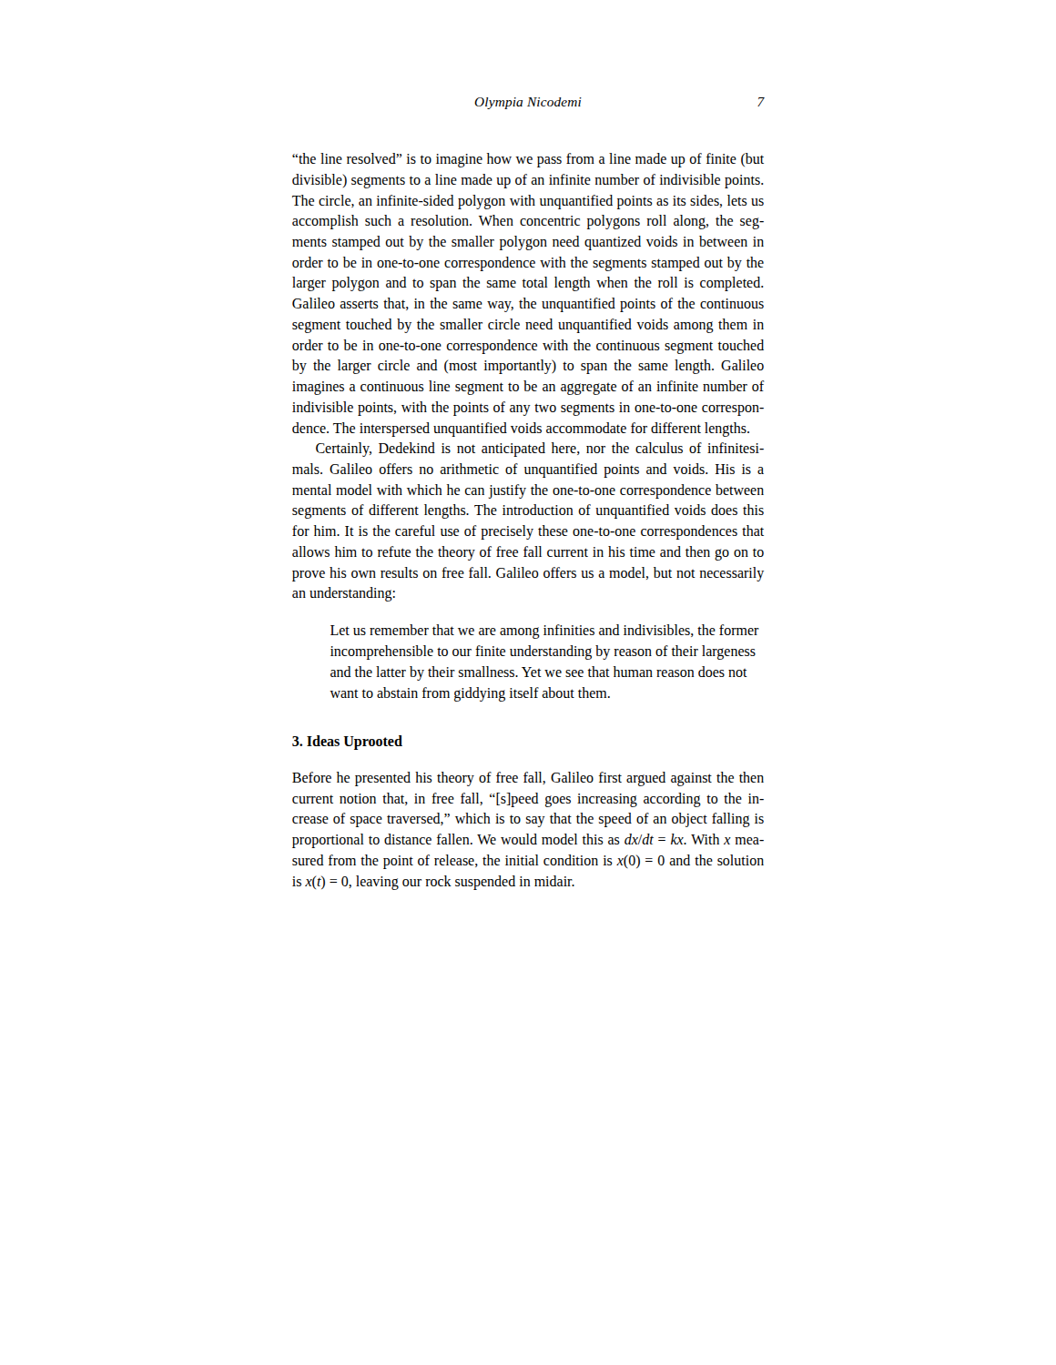Olympia Nicodemi 7
“the line resolved” is to imagine how we pass from a line made up of finite (but divisible) segments to a line made up of an infinite number of indivisible points. The circle, an infinite-sided polygon with unquantified points as its sides, lets us accomplish such a resolution. When concentric polygons roll along, the segments stamped out by the smaller polygon need quantized voids in between in order to be in one-to-one correspondence with the segments stamped out by the larger polygon and to span the same total length when the roll is completed. Galileo asserts that, in the same way, the unquantified points of the continuous segment touched by the smaller circle need unquantified voids among them in order to be in one-to-one correspondence with the continuous segment touched by the larger circle and (most importantly) to span the same length. Galileo imagines a continuous line segment to be an aggregate of an infinite number of indivisible points, with the points of any two segments in one-to-one correspondence. The interspersed unquantified voids accommodate for different lengths.
Certainly, Dedekind is not anticipated here, nor the calculus of infinitesimals. Galileo offers no arithmetic of unquantified points and voids. His is a mental model with which he can justify the one-to-one correspondence between segments of different lengths. The introduction of unquantified voids does this for him. It is the careful use of precisely these one-to-one correspondences that allows him to refute the theory of free fall current in his time and then go on to prove his own results on free fall. Galileo offers us a model, but not necessarily an understanding:
Let us remember that we are among infinities and indivisibles, the former incomprehensible to our finite understanding by reason of their largeness and the latter by their smallness. Yet we see that human reason does not want to abstain from giddying itself about them.
3. Ideas Uprooted
Before he presented his theory of free fall, Galileo first argued against the then current notion that, in free fall, “[s]peed goes increasing according to the increase of space traversed,” which is to say that the speed of an object falling is proportional to distance fallen. We would model this as dx/dt = kx. With x measured from the point of release, the initial condition is x(0) = 0 and the solution is x(t) = 0, leaving our rock suspended in midair.